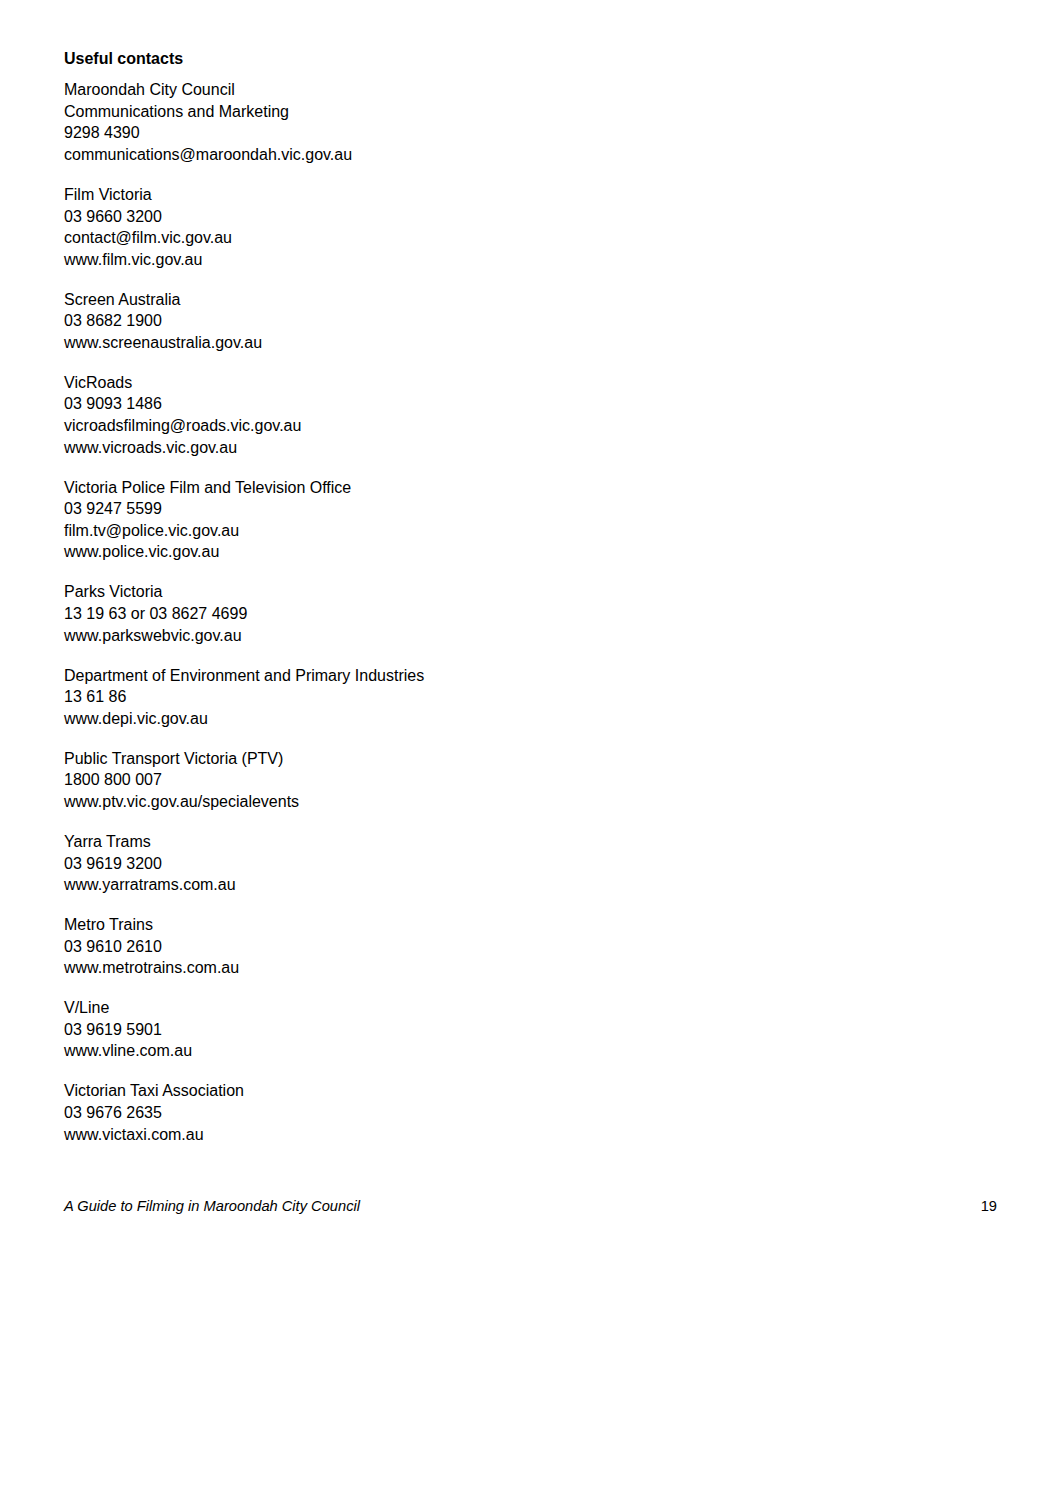Useful contacts
Maroondah City Council
Communications and Marketing
9298 4390
communications@maroondah.vic.gov.au
Film Victoria
03 9660 3200
contact@film.vic.gov.au
www.film.vic.gov.au
Screen Australia
03 8682 1900
www.screenaustralia.gov.au
VicRoads
03 9093 1486
vicroadsfilming@roads.vic.gov.au
www.vicroads.vic.gov.au
Victoria Police Film and Television Office
03 9247 5599
film.tv@police.vic.gov.au
www.police.vic.gov.au
Parks Victoria
13 19 63 or 03 8627 4699
www.parkswebvic.gov.au
Department of Environment and Primary Industries
13 61 86
www.depi.vic.gov.au
Public Transport Victoria (PTV)
1800 800 007
www.ptv.vic.gov.au/specialevents
Yarra Trams
03 9619 3200
www.yarratrams.com.au
Metro Trains
03 9610 2610
www.metrotrains.com.au
V/Line
03 9619 5901
www.vline.com.au
Victorian Taxi Association
03 9676 2635
www.victaxi.com.au
A Guide to Filming in Maroondah City Council 19